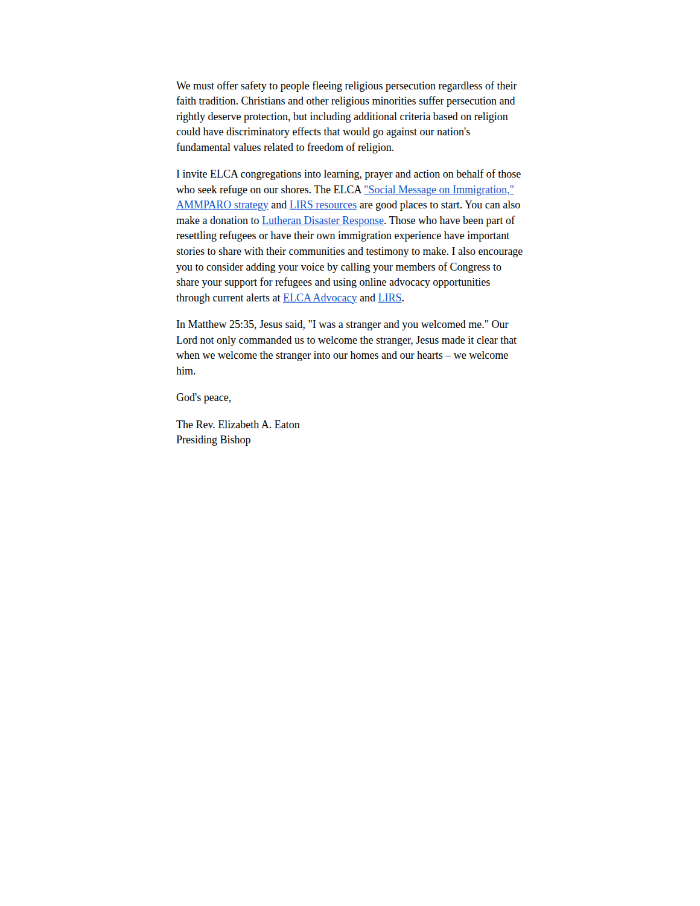We must offer safety to people fleeing religious persecution regardless of their faith tradition. Christians and other religious minorities suffer persecution and rightly deserve protection, but including additional criteria based on religion could have discriminatory effects that would go against our nation's fundamental values related to freedom of religion.
I invite ELCA congregations into learning, prayer and action on behalf of those who seek refuge on our shores. The ELCA "Social Message on Immigration," AMMPARO strategy and LIRS resources are good places to start. You can also make a donation to Lutheran Disaster Response. Those who have been part of resettling refugees or have their own immigration experience have important stories to share with their communities and testimony to make. I also encourage you to consider adding your voice by calling your members of Congress to share your support for refugees and using online advocacy opportunities through current alerts at ELCA Advocacy and LIRS.
In Matthew 25:35, Jesus said, "I was a stranger and you welcomed me." Our Lord not only commanded us to welcome the stranger, Jesus made it clear that when we welcome the stranger into our homes and our hearts – we welcome him.
God's peace,
The Rev. Elizabeth A. Eaton
Presiding Bishop